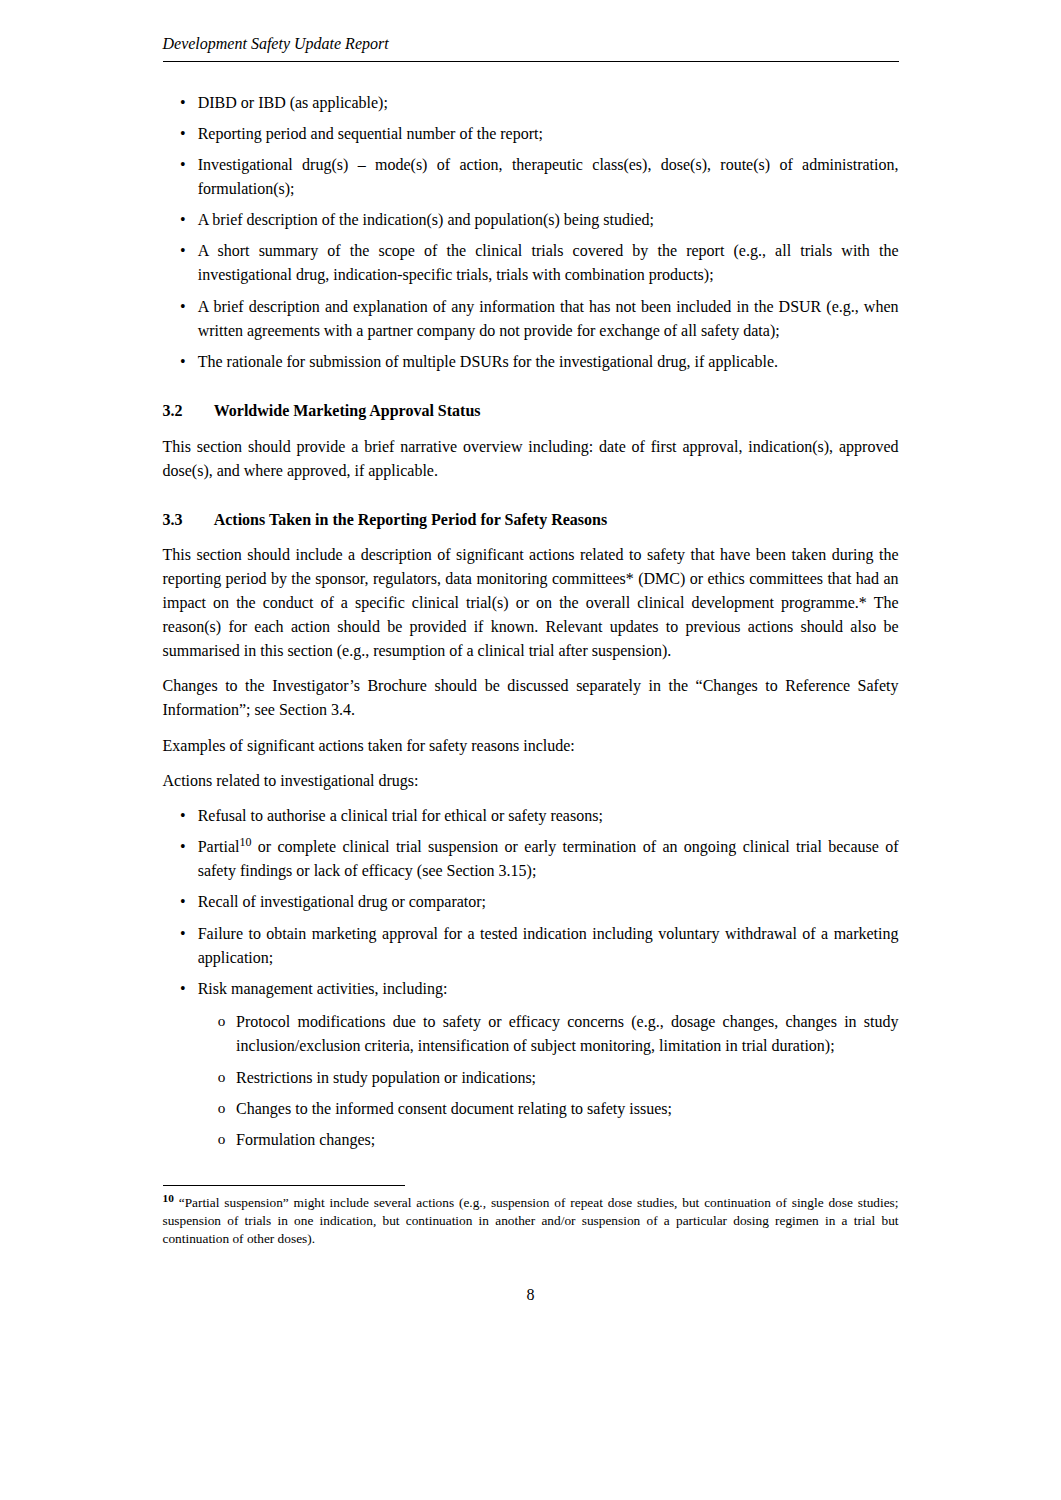Development Safety Update Report
DIBD or IBD (as applicable);
Reporting period and sequential number of the report;
Investigational drug(s) – mode(s) of action, therapeutic class(es), dose(s), route(s) of administration, formulation(s);
A brief description of the indication(s) and population(s) being studied;
A short summary of the scope of the clinical trials covered by the report (e.g., all trials with the investigational drug, indication-specific trials, trials with combination products);
A brief description and explanation of any information that has not been included in the DSUR (e.g., when written agreements with a partner company do not provide for exchange of all safety data);
The rationale for submission of multiple DSURs for the investigational drug, if applicable.
3.2 Worldwide Marketing Approval Status
This section should provide a brief narrative overview including: date of first approval, indication(s), approved dose(s), and where approved, if applicable.
3.3 Actions Taken in the Reporting Period for Safety Reasons
This section should include a description of significant actions related to safety that have been taken during the reporting period by the sponsor, regulators, data monitoring committees* (DMC) or ethics committees that had an impact on the conduct of a specific clinical trial(s) or on the overall clinical development programme.* The reason(s) for each action should be provided if known. Relevant updates to previous actions should also be summarised in this section (e.g., resumption of a clinical trial after suspension).
Changes to the Investigator’s Brochure should be discussed separately in the “Changes to Reference Safety Information”; see Section 3.4.
Examples of significant actions taken for safety reasons include:
Actions related to investigational drugs:
Refusal to authorise a clinical trial for ethical or safety reasons;
Partial10 or complete clinical trial suspension or early termination of an ongoing clinical trial because of safety findings or lack of efficacy (see Section 3.15);
Recall of investigational drug or comparator;
Failure to obtain marketing approval for a tested indication including voluntary withdrawal of a marketing application;
Risk management activities, including:
Protocol modifications due to safety or efficacy concerns (e.g., dosage changes, changes in study inclusion/exclusion criteria, intensification of subject monitoring, limitation in trial duration);
Restrictions in study population or indications;
Changes to the informed consent document relating to safety issues;
Formulation changes;
10 “Partial suspension” might include several actions (e.g., suspension of repeat dose studies, but continuation of single dose studies; suspension of trials in one indication, but continuation in another and/or suspension of a particular dosing regimen in a trial but continuation of other doses).
8